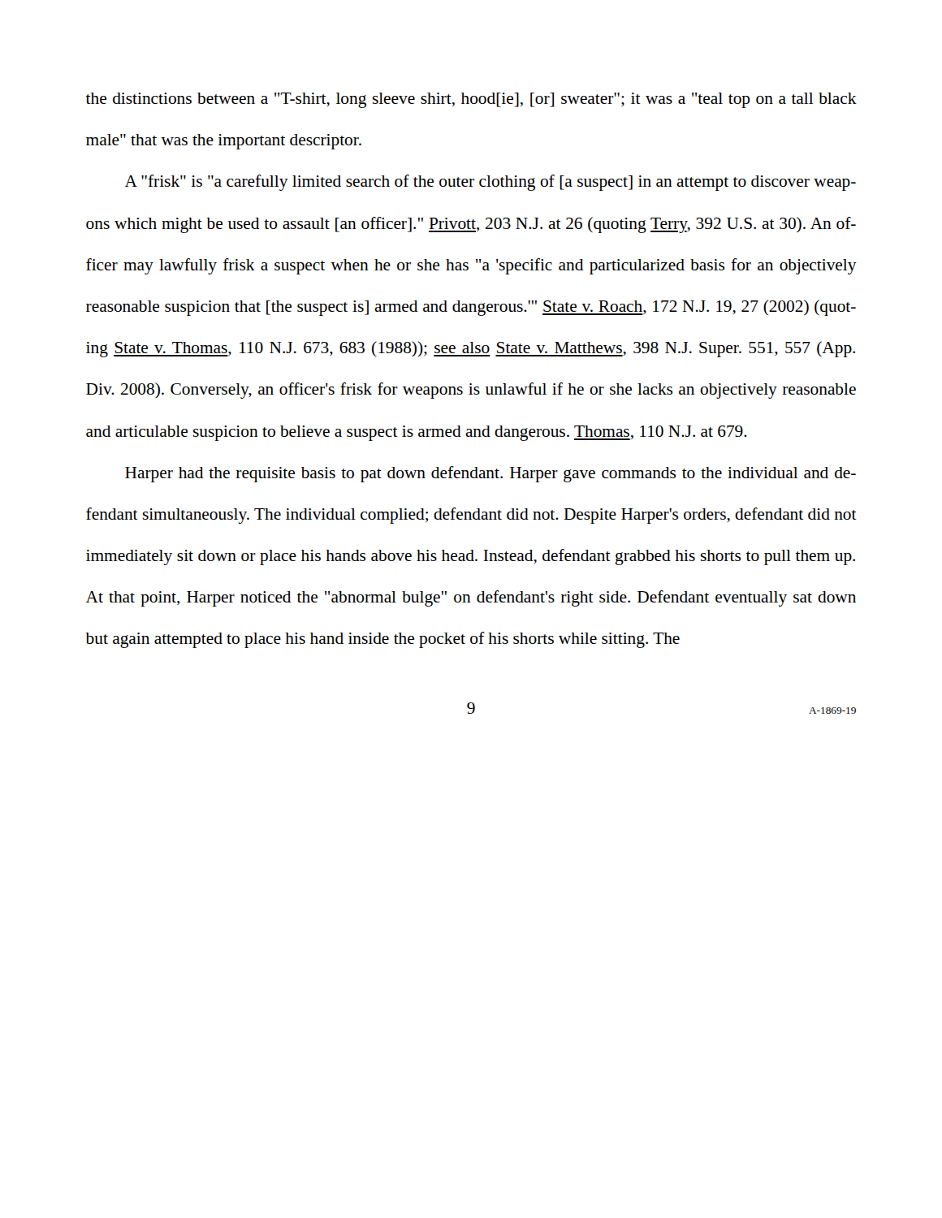the distinctions between a "T-shirt, long sleeve shirt, hood[ie], [or] sweater"; it was a "teal top on a tall black male" that was the important descriptor.
A "frisk" is "a carefully limited search of the outer clothing of [a suspect] in an attempt to discover weapons which might be used to assault [an officer]." Privott, 203 N.J. at 26 (quoting Terry, 392 U.S. at 30). An officer may lawfully frisk a suspect when he or she has "a 'specific and particularized basis for an objectively reasonable suspicion that [the suspect is] armed and dangerous.'" State v. Roach, 172 N.J. 19, 27 (2002) (quoting State v. Thomas, 110 N.J. 673, 683 (1988)); see also State v. Matthews, 398 N.J. Super. 551, 557 (App. Div. 2008). Conversely, an officer's frisk for weapons is unlawful if he or she lacks an objectively reasonable and articulable suspicion to believe a suspect is armed and dangerous. Thomas, 110 N.J. at 679.
Harper had the requisite basis to pat down defendant. Harper gave commands to the individual and defendant simultaneously. The individual complied; defendant did not. Despite Harper's orders, defendant did not immediately sit down or place his hands above his head. Instead, defendant grabbed his shorts to pull them up. At that point, Harper noticed the "abnormal bulge" on defendant's right side. Defendant eventually sat down but again attempted to place his hand inside the pocket of his shorts while sitting. The
9
A-1869-19